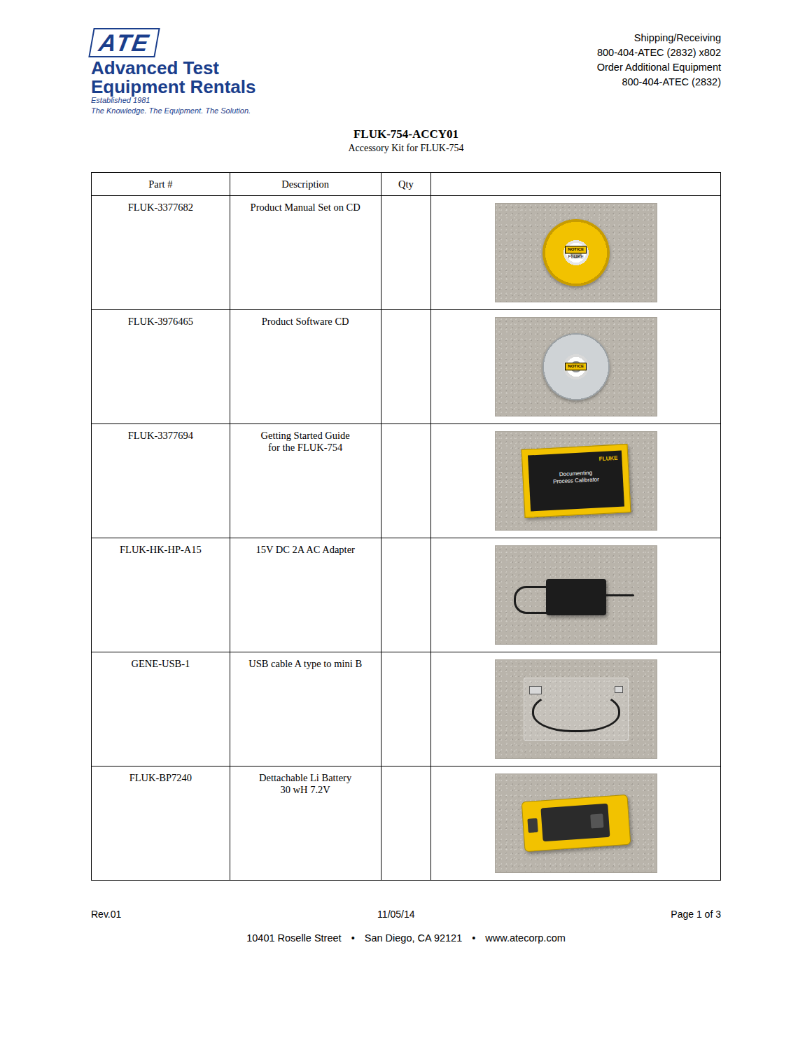ATE
Advanced Test
Equipment Rentals
Established 1981
The Knowledge. The Equipment. The Solution.
Shipping/Receiving
800-404-ATEC (2832) x802
Order Additional Equipment
800-404-ATEC (2832)
FLUK-754-ACCY01
Accessory Kit for FLUK-754
| Part # | Description | Qty | |
| --- | --- | --- | --- |
| FLUK-3377682 | Product Manual Set on CD | | NOTICE FLUKE |
| FLUK-3976465 | Product Software CD | | NOTICE |
| FLUK-3377694 | Getting Started Guide for the FLUK-754 | | FLUKE Documenting Process Calibrator |
| FLUK-HK-HP-A15 | 15V DC 2A AC Adapter | | |
| GENE-USB-1 | USB cable A type to mini B | | |
| FLUK-BP7240 | Dettachable Li Battery 30 wH 7.2V | | |
Rev.01
11/05/14
Page 1 of 3
10401 Roselle Street • San Diego, CA 92121 • www.atecorp.com